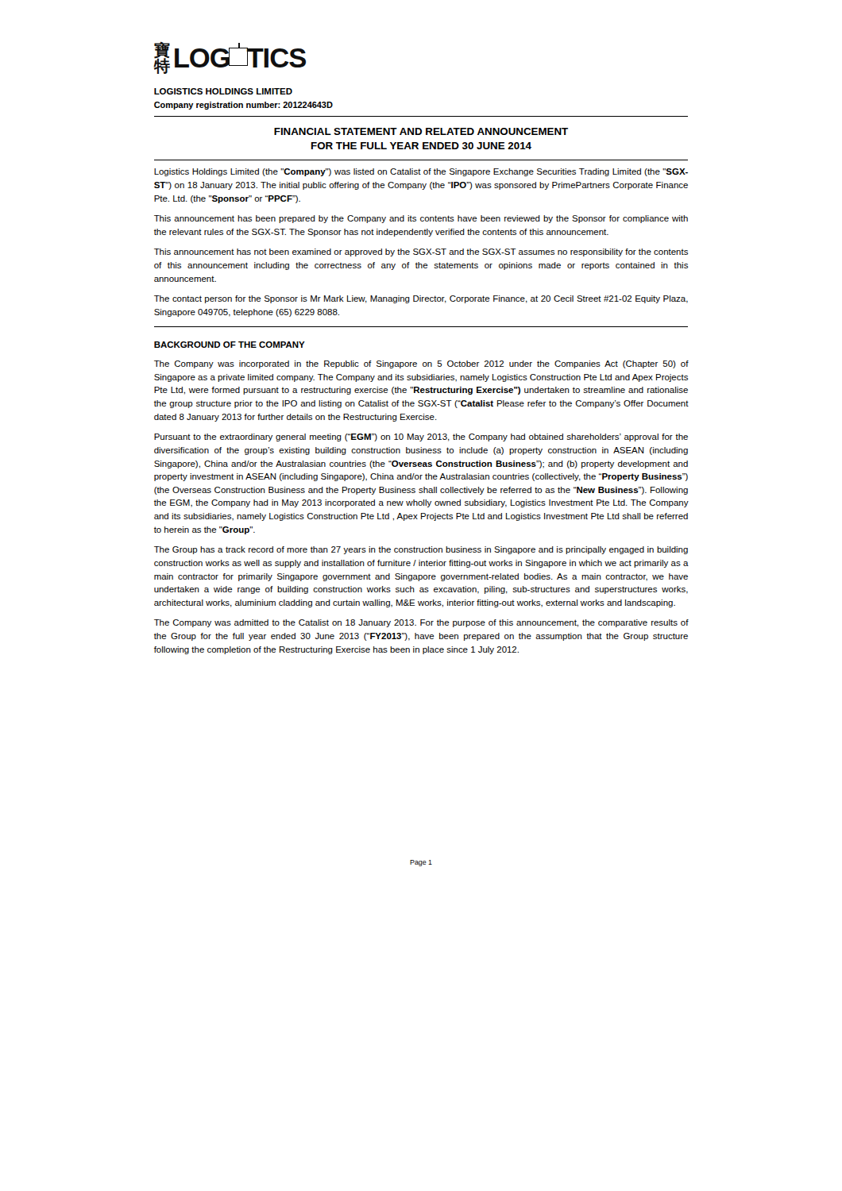寶特
LOG TICS
LOGISTICS HOLDINGS LIMITED
Company registration number: 201224643D
FINANCIAL STATEMENT AND RELATED ANNOUNCEMENT
FOR THE FULL YEAR ENDED 30 JUNE 2014
Logistics Holdings Limited (the "Company") was listed on Catalist of the Singapore Exchange Securities Trading Limited (the "SGX-ST") on 18 January 2013. The initial public offering of the Company (the “IPO”) was sponsored by PrimePartners Corporate Finance Pte. Ltd. (the "Sponsor" or “PPCF”).
This announcement has been prepared by the Company and its contents have been reviewed by the Sponsor for compliance with the relevant rules of the SGX-ST. The Sponsor has not independently verified the contents of this announcement.
This announcement has not been examined or approved by the SGX-ST and the SGX-ST assumes no responsibility for the contents of this announcement including the correctness of any of the statements or opinions made or reports contained in this announcement.
The contact person for the Sponsor is Mr Mark Liew, Managing Director, Corporate Finance, at 20 Cecil Street #21-02 Equity Plaza, Singapore 049705, telephone (65) 6229 8088.
BACKGROUND OF THE COMPANY
The Company was incorporated in the Republic of Singapore on 5 October 2012 under the Companies Act (Chapter 50) of Singapore as a private limited company. The Company and its subsidiaries, namely Logistics Construction Pte Ltd and Apex Projects Pte Ltd, were formed pursuant to a restructuring exercise (the "Restructuring Exercise") undertaken to streamline and rationalise the group structure prior to the IPO and listing on Catalist of the SGX-ST (“Catalist Please refer to the Company’s Offer Document dated 8 January 2013 for further details on the Restructuring Exercise.
Pursuant to the extraordinary general meeting (“EGM”) on 10 May 2013, the Company had obtained shareholders’ approval for the diversification of the group’s existing building construction business to include (a) property construction in ASEAN (including Singapore), China and/or the Australasian countries (the “Overseas Construction Business”); and (b) property development and property investment in ASEAN (including Singapore), China and/or the Australasian countries (collectively, the “Property Business”) (the Overseas Construction Business and the Property Business shall collectively be referred to as the “New Business”). Following the EGM, the Company had in May 2013 incorporated a new wholly owned subsidiary, Logistics Investment Pte Ltd. The Company and its subsidiaries, namely Logistics Construction Pte Ltd , Apex Projects Pte Ltd and Logistics Investment Pte Ltd shall be referred to herein as the "Group".
The Group has a track record of more than 27 years in the construction business in Singapore and is principally engaged in building construction works as well as supply and installation of furniture / interior fitting-out works in Singapore in which we act primarily as a main contractor for primarily Singapore government and Singapore government-related bodies. As a main contractor, we have undertaken a wide range of building construction works such as excavation, piling, sub-structures and superstructures works, architectural works, aluminium cladding and curtain walling, M&E works, interior fitting-out works, external works and landscaping.
The Company was admitted to the Catalist on 18 January 2013. For the purpose of this announcement, the comparative results of the Group for the full year ended 30 June 2013 (“FY2013”), have been prepared on the assumption that the Group structure following the completion of the Restructuring Exercise has been in place since 1 July 2012.
Page 1